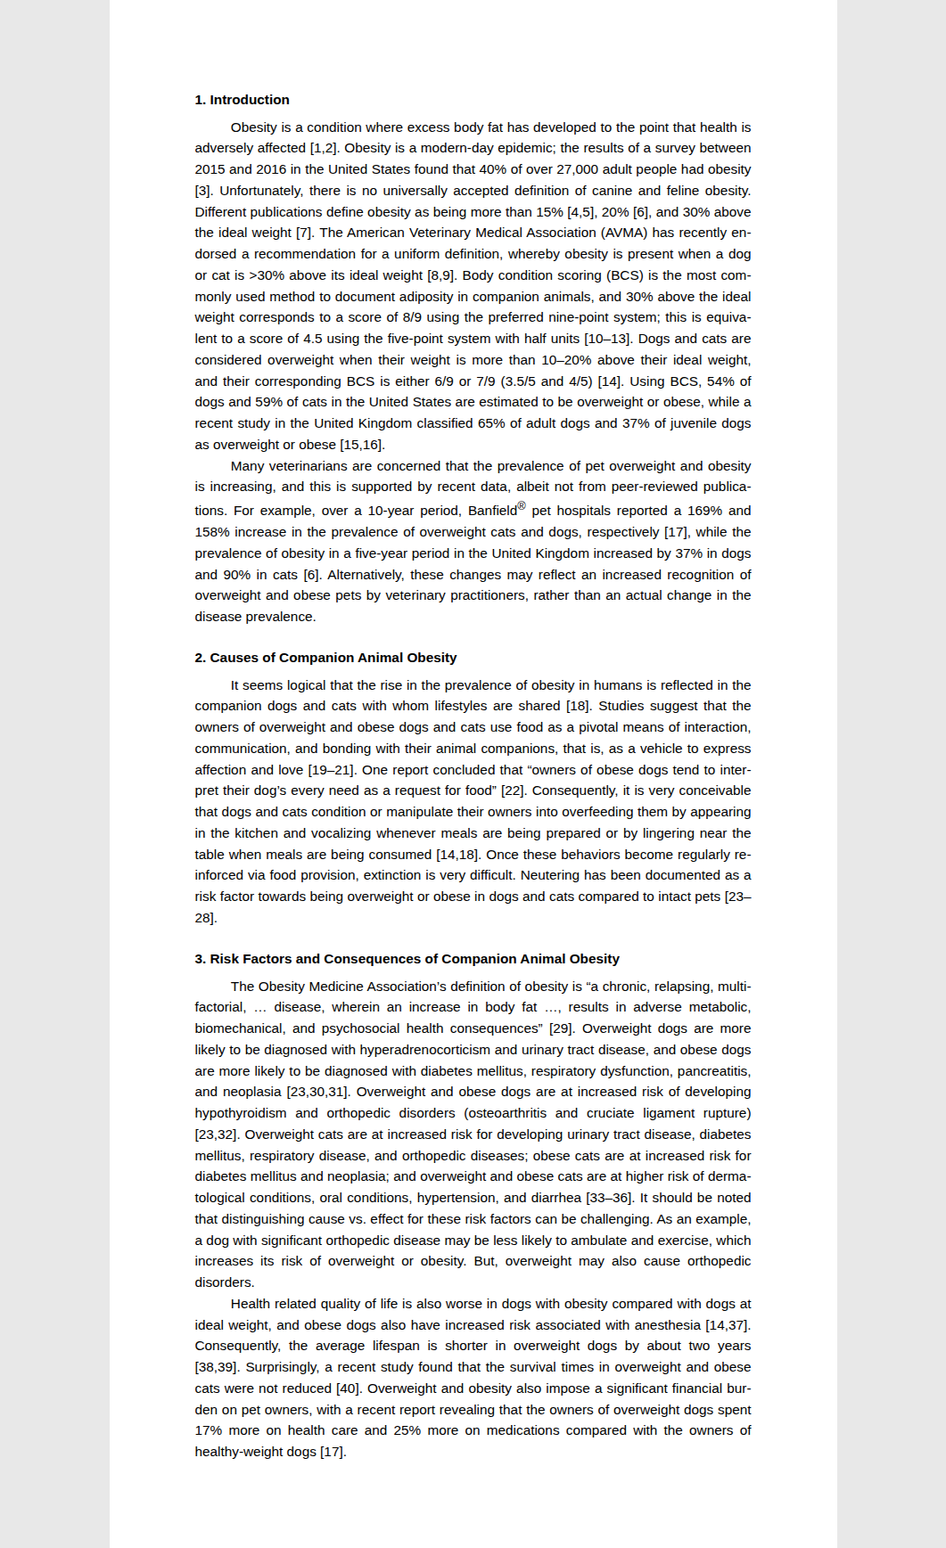1. Introduction
Obesity is a condition where excess body fat has developed to the point that health is adversely affected [1,2]. Obesity is a modern-day epidemic; the results of a survey between 2015 and 2016 in the United States found that 40% of over 27,000 adult people had obesity [3]. Unfortunately, there is no universally accepted definition of canine and feline obesity. Different publications define obesity as being more than 15% [4,5], 20% [6], and 30% above the ideal weight [7]. The American Veterinary Medical Association (AVMA) has recently endorsed a recommendation for a uniform definition, whereby obesity is present when a dog or cat is >30% above its ideal weight [8,9]. Body condition scoring (BCS) is the most commonly used method to document adiposity in companion animals, and 30% above the ideal weight corresponds to a score of 8/9 using the preferred nine-point system; this is equivalent to a score of 4.5 using the five-point system with half units [10–13]. Dogs and cats are considered overweight when their weight is more than 10–20% above their ideal weight, and their corresponding BCS is either 6/9 or 7/9 (3.5/5 and 4/5) [14]. Using BCS, 54% of dogs and 59% of cats in the United States are estimated to be overweight or obese, while a recent study in the United Kingdom classified 65% of adult dogs and 37% of juvenile dogs as overweight or obese [15,16].
Many veterinarians are concerned that the prevalence of pet overweight and obesity is increasing, and this is supported by recent data, albeit not from peer-reviewed publications. For example, over a 10-year period, Banfield® pet hospitals reported a 169% and 158% increase in the prevalence of overweight cats and dogs, respectively [17], while the prevalence of obesity in a five-year period in the United Kingdom increased by 37% in dogs and 90% in cats [6]. Alternatively, these changes may reflect an increased recognition of overweight and obese pets by veterinary practitioners, rather than an actual change in the disease prevalence.
2. Causes of Companion Animal Obesity
It seems logical that the rise in the prevalence of obesity in humans is reflected in the companion dogs and cats with whom lifestyles are shared [18]. Studies suggest that the owners of overweight and obese dogs and cats use food as a pivotal means of interaction, communication, and bonding with their animal companions, that is, as a vehicle to express affection and love [19–21]. One report concluded that “owners of obese dogs tend to interpret their dog’s every need as a request for food” [22]. Consequently, it is very conceivable that dogs and cats condition or manipulate their owners into overfeeding them by appearing in the kitchen and vocalizing whenever meals are being prepared or by lingering near the table when meals are being consumed [14,18]. Once these behaviors become regularly reinforced via food provision, extinction is very difficult. Neutering has been documented as a risk factor towards being overweight or obese in dogs and cats compared to intact pets [23–28].
3. Risk Factors and Consequences of Companion Animal Obesity
The Obesity Medicine Association’s definition of obesity is “a chronic, relapsing, multifactorial, … disease, wherein an increase in body fat …, results in adverse metabolic, biomechanical, and psychosocial health consequences” [29]. Overweight dogs are more likely to be diagnosed with hyperadrenocorticism and urinary tract disease, and obese dogs are more likely to be diagnosed with diabetes mellitus, respiratory dysfunction, pancreatitis, and neoplasia [23,30,31]. Overweight and obese dogs are at increased risk of developing hypothyroidism and orthopedic disorders (osteoarthritis and cruciate ligament rupture) [23,32]. Overweight cats are at increased risk for developing urinary tract disease, diabetes mellitus, respiratory disease, and orthopedic diseases; obese cats are at increased risk for diabetes mellitus and neoplasia; and overweight and obese cats are at higher risk of dermatological conditions, oral conditions, hypertension, and diarrhea [33–36]. It should be noted that distinguishing cause vs. effect for these risk factors can be challenging. As an example, a dog with significant orthopedic disease may be less likely to ambulate and exercise, which increases its risk of overweight or obesity. But, overweight may also cause orthopedic disorders.
Health related quality of life is also worse in dogs with obesity compared with dogs at ideal weight, and obese dogs also have increased risk associated with anesthesia [14,37]. Consequently, the average lifespan is shorter in overweight dogs by about two years [38,39]. Surprisingly, a recent study found that the survival times in overweight and obese cats were not reduced [40]. Overweight and obesity also impose a significant financial burden on pet owners, with a recent report revealing that the owners of overweight dogs spent 17% more on health care and 25% more on medications compared with the owners of healthy-weight dogs [17].